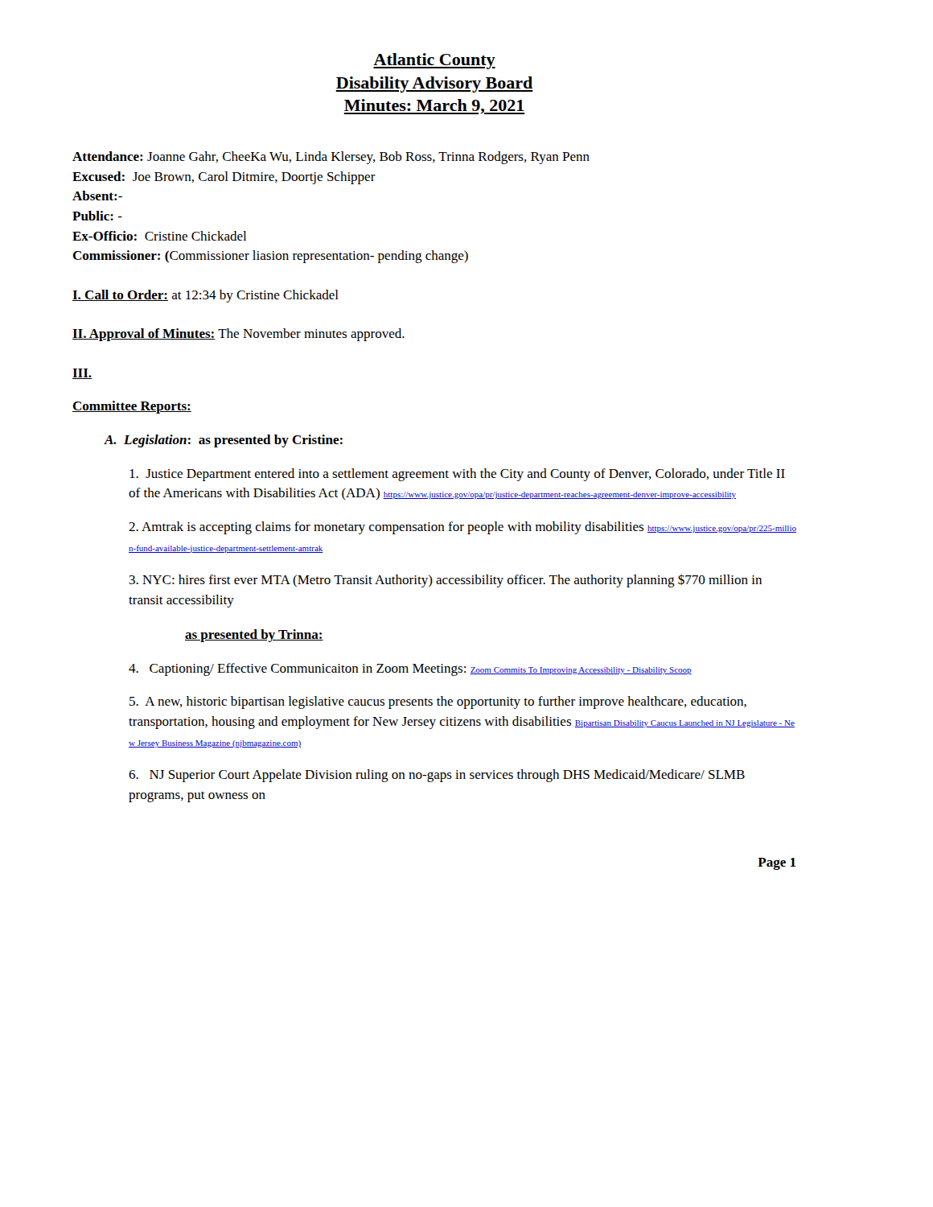Atlantic County
Disability Advisory Board
Minutes: March 9, 2021
Attendance: Joanne Gahr, CheeKa Wu, Linda Klersey, Bob Ross, Trinna Rodgers, Ryan Penn
Excused: Joe Brown, Carol Ditmire, Doortje Schipper
Absent:-
Public: -
Ex-Officio: Cristine Chickadel
Commissioner: (Commissioner liasion representation- pending change)
I. Call to Order: at 12:34 by Cristine Chickadel
II. Approval of Minutes: The November minutes approved.
III.
Committee Reports:
A. Legislation: as presented by Cristine:
1. Justice Department entered into a settlement agreement with the City and County of Denver, Colorado, under Title II of the Americans with Disabilities Act (ADA) https://www.justice.gov/opa/pr/justice-department-reaches-agreement-denver-improve-accessibility
2. Amtrak is accepting claims for monetary compensation for people with mobility disabilities https://www.justice.gov/opa/pr/225-million-fund-available-justice-department-settlement-amtrak
3. NYC: hires first ever MTA (Metro Transit Authority) accessibility officer. The authority planning $770 million in transit accessibility
as presented by Trinna:
4. Captioning/ Effective Communicaiton in Zoom Meetings: Zoom Commits To Improving Accessibility - Disability Scoop
5. A new, historic bipartisan legislative caucus presents the opportunity to further improve healthcare, education, transportation, housing and employment for New Jersey citizens with disabilities Bipartisan Disability Caucus Launched in NJ Legislature - New Jersey Business Magazine (njbmagazine.com)
6. NJ Superior Court Appelate Division ruling on no-gaps in services through DHS Medicaid/Medicare/ SLMB programs, put owness on
Page 1